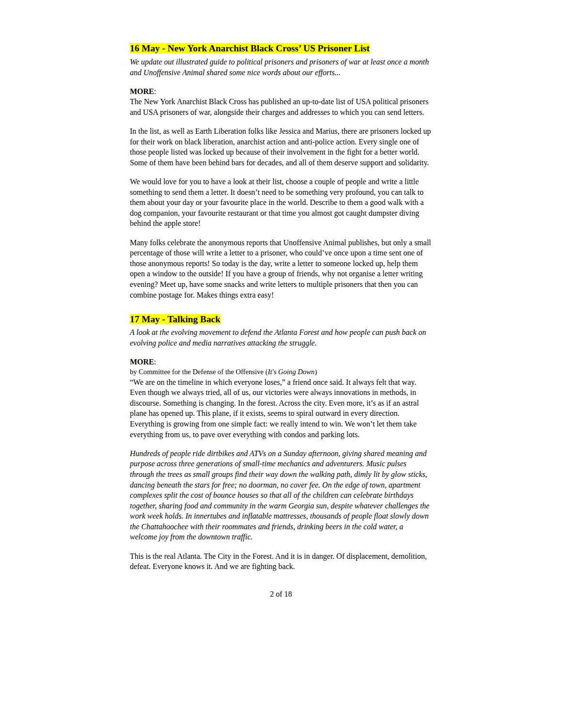16 May - New York Anarchist Black Cross’ US Prisoner List
We update out illustrated guide to political prisoners and prisoners of war at least once a month and Unoffensive Animal shared some nice words about our efforts...
MORE:
The New York Anarchist Black Cross has published an up-to-date list of USA political prisoners and USA prisoners of war, alongside their charges and addresses to which you can send letters.
In the list, as well as Earth Liberation folks like Jessica and Marius, there are prisoners locked up for their work on black liberation, anarchist action and anti-police action. Every single one of those people listed was locked up because of their involvement in the fight for a better world. Some of them have been behind bars for decades, and all of them deserve support and solidarity.
We would love for you to have a look at their list, choose a couple of people and write a little something to send them a letter. It doesn’t need to be something very profound, you can talk to them about your day or your favourite place in the world. Describe to them a good walk with a dog companion, your favourite restaurant or that time you almost got caught dumpster diving behind the apple store!
Many folks celebrate the anonymous reports that Unoffensive Animal publishes, but only a small percentage of those will write a letter to a prisoner, who could’ve once upon a time sent one of those anonymous reports! So today is the day, write a letter to someone locked up, help them open a window to the outside! If you have a group of friends, why not organise a letter writing evening? Meet up, have some snacks and write letters to multiple prisoners that then you can combine postage for. Makes things extra easy!
17 May - Talking Back
A look at the evolving movement to defend the Atlanta Forest and how people can push back on evolving police and media narratives attacking the struggle.
MORE:
by Committee for the Defense of the Offensive (It's Going Down)
“We are on the timeline in which everyone loses,” a friend once said. It always felt that way. Even though we always tried, all of us, our victories were always innovations in methods, in discourse. Something is changing. In the forest. Across the city. Even more, it’s as if an astral plane has opened up. This plane, if it exists, seems to spiral outward in every direction. Everything is growing from one simple fact: we really intend to win. We won’t let them take everything from us, to pave over everything with condos and parking lots.
Hundreds of people ride dirtbikes and ATVs on a Sunday afternoon, giving shared meaning and purpose across three generations of small-time mechanics and adventurers. Music pulses through the trees as small groups find their way down the walking path, dimly lit by glow sticks, dancing beneath the stars for free; no doorman, no cover fee. On the edge of town, apartment complexes split the cost of bounce houses so that all of the children can celebrate birthdays together, sharing food and community in the warm Georgia sun, despite whatever challenges the work week holds. In innertubes and inflatable mattresses, thousands of people float slowly down the Chattahoochee with their roommates and friends, drinking beers in the cold water, a welcome joy from the downtown traffic.
This is the real Atlanta. The City in the Forest. And it is in danger. Of displacement, demolition, defeat. Everyone knows it. And we are fighting back.
2 of 18